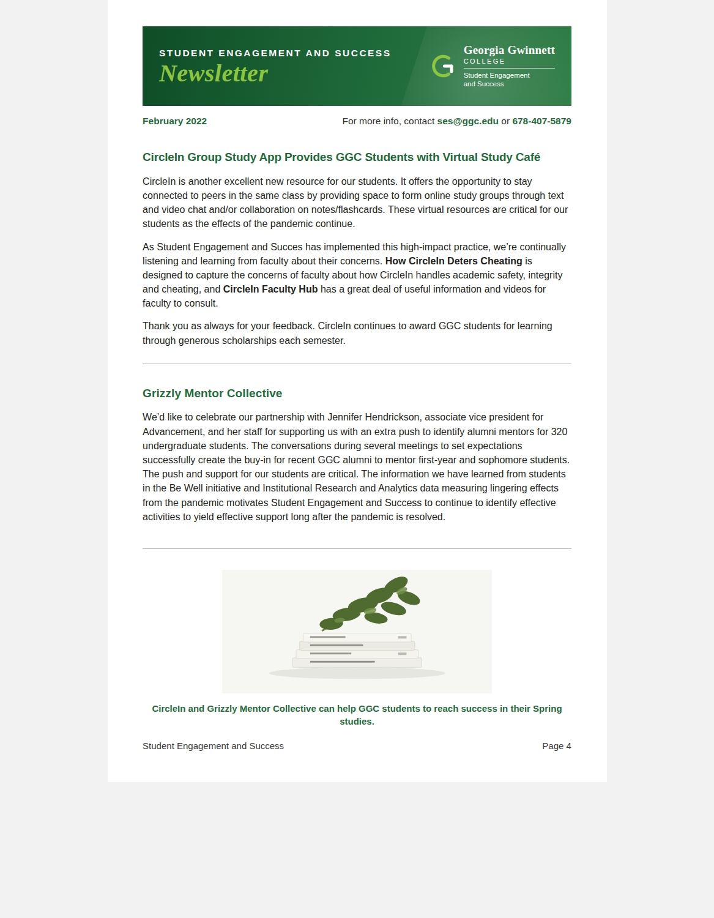Student Engagement and Success
Newsletter
Georgia Gwinnett College
Student Engagement and Success
February 2022 For more info, contact ses@ggc.edu or 678-407-5879
CircleIn Group Study App Provides GGC Students with Virtual Study Café
CircleIn is another excellent new resource for our students. It offers the opportunity to stay connected to peers in the same class by providing space to form online study groups through text and video chat and/or collaboration on notes/flashcards. These virtual resources are critical for our students as the effects of the pandemic continue.
As Student Engagement and Succes has implemented this high-impact practice, we’re continually listening and learning from faculty about their concerns. How CircleIn Deters Cheating is designed to capture the concerns of faculty about how CircleIn handles academic safety, integrity and cheating, and CircleIn Faculty Hub has a great deal of useful information and videos for faculty to consult.
Thank you as always for your feedback. CircleIn continues to award GGC students for learning through generous scholarships each semester.
Grizzly Mentor Collective
We’d like to celebrate our partnership with Jennifer Hendrickson, associate vice president for Advancement, and her staff for supporting us with an extra push to identify alumni mentors for 320 undergraduate students. The conversations during several meetings to set expectations successfully create the buy-in for recent GGC alumni to mentor first-year and sophomore students. The push and support for our students are critical. The information we have learned from students in the Be Well initiative and Institutional Research and Analytics data measuring lingering effects from the pandemic motivates Student Engagement and Success to continue to identify effective activities to yield effective support long after the pandemic is resolved.
CircleIn and Grizzly Mentor Collective can help GGC students to reach success in their Spring studies.
Student Engagement and Success Page 4